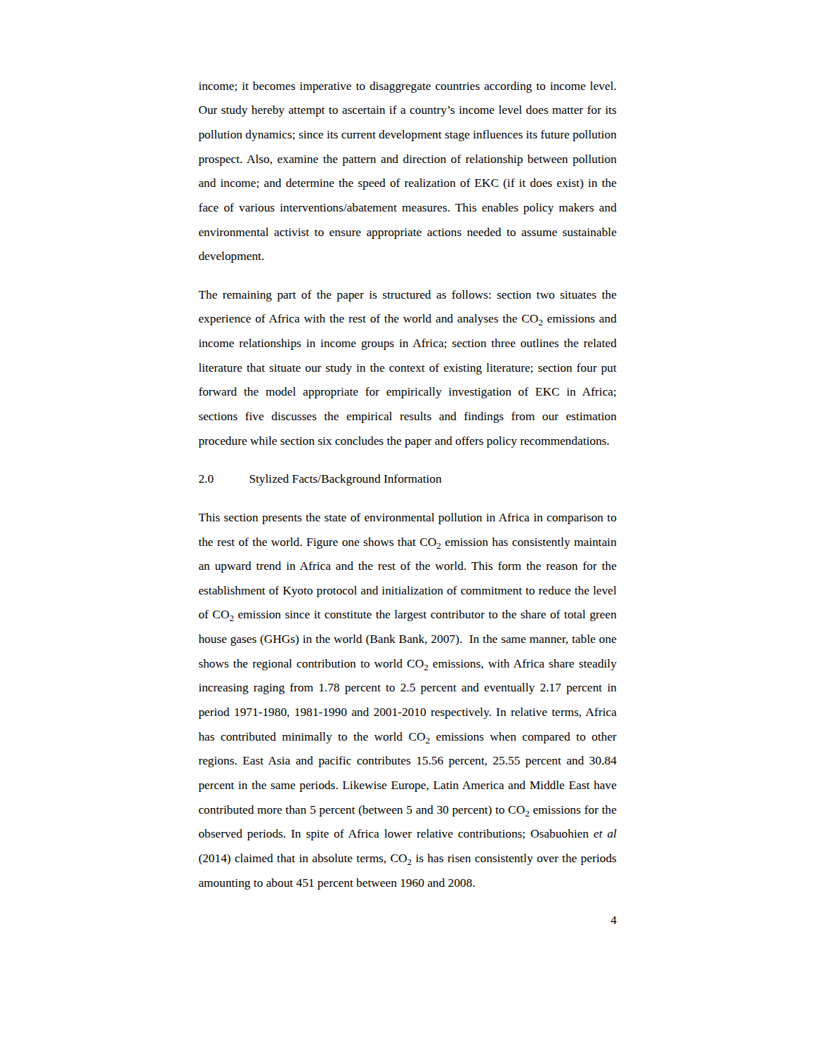income; it becomes imperative to disaggregate countries according to income level. Our study hereby attempt to ascertain if a country’s income level does matter for its pollution dynamics; since its current development stage influences its future pollution prospect. Also, examine the pattern and direction of relationship between pollution and income; and determine the speed of realization of EKC (if it does exist) in the face of various interventions/abatement measures. This enables policy makers and environmental activist to ensure appropriate actions needed to assume sustainable development.
The remaining part of the paper is structured as follows: section two situates the experience of Africa with the rest of the world and analyses the CO2 emissions and income relationships in income groups in Africa; section three outlines the related literature that situate our study in the context of existing literature; section four put forward the model appropriate for empirically investigation of EKC in Africa; sections five discusses the empirical results and findings from our estimation procedure while section six concludes the paper and offers policy recommendations.
2.0 Stylized Facts/Background Information
This section presents the state of environmental pollution in Africa in comparison to the rest of the world. Figure one shows that CO2 emission has consistently maintain an upward trend in Africa and the rest of the world. This form the reason for the establishment of Kyoto protocol and initialization of commitment to reduce the level of CO2 emission since it constitute the largest contributor to the share of total green house gases (GHGs) in the world (Bank Bank, 2007). In the same manner, table one shows the regional contribution to world CO2 emissions, with Africa share steadily increasing raging from 1.78 percent to 2.5 percent and eventually 2.17 percent in period 1971-1980, 1981-1990 and 2001-2010 respectively. In relative terms, Africa has contributed minimally to the world CO2 emissions when compared to other regions. East Asia and pacific contributes 15.56 percent, 25.55 percent and 30.84 percent in the same periods. Likewise Europe, Latin America and Middle East have contributed more than 5 percent (between 5 and 30 percent) to CO2 emissions for the observed periods. In spite of Africa lower relative contributions; Osabuohien et al (2014) claimed that in absolute terms, CO2 is has risen consistently over the periods amounting to about 451 percent between 1960 and 2008.
4